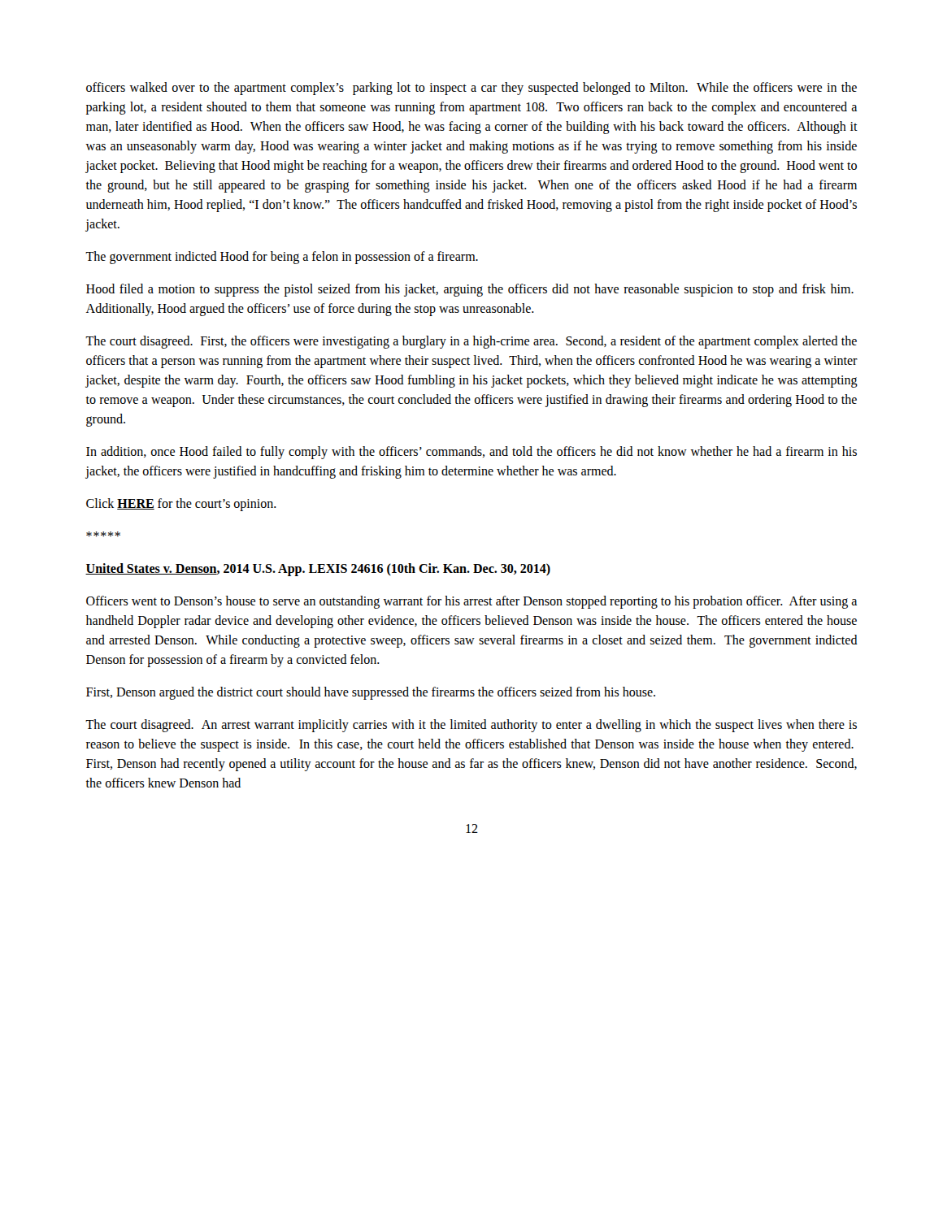officers walked over to the apartment complex’s parking lot to inspect a car they suspected belonged to Milton. While the officers were in the parking lot, a resident shouted to them that someone was running from apartment 108. Two officers ran back to the complex and encountered a man, later identified as Hood. When the officers saw Hood, he was facing a corner of the building with his back toward the officers. Although it was an unseasonably warm day, Hood was wearing a winter jacket and making motions as if he was trying to remove something from his inside jacket pocket. Believing that Hood might be reaching for a weapon, the officers drew their firearms and ordered Hood to the ground. Hood went to the ground, but he still appeared to be grasping for something inside his jacket. When one of the officers asked Hood if he had a firearm underneath him, Hood replied, “I don’t know.” The officers handcuffed and frisked Hood, removing a pistol from the right inside pocket of Hood’s jacket.
The government indicted Hood for being a felon in possession of a firearm.
Hood filed a motion to suppress the pistol seized from his jacket, arguing the officers did not have reasonable suspicion to stop and frisk him. Additionally, Hood argued the officers’ use of force during the stop was unreasonable.
The court disagreed. First, the officers were investigating a burglary in a high-crime area. Second, a resident of the apartment complex alerted the officers that a person was running from the apartment where their suspect lived. Third, when the officers confronted Hood he was wearing a winter jacket, despite the warm day. Fourth, the officers saw Hood fumbling in his jacket pockets, which they believed might indicate he was attempting to remove a weapon. Under these circumstances, the court concluded the officers were justified in drawing their firearms and ordering Hood to the ground.
In addition, once Hood failed to fully comply with the officers’ commands, and told the officers he did not know whether he had a firearm in his jacket, the officers were justified in handcuffing and frisking him to determine whether he was armed.
Click HERE for the court’s opinion.
*****
United States v. Denson, 2014 U.S. App. LEXIS 24616 (10th Cir. Kan. Dec. 30, 2014)
Officers went to Denson’s house to serve an outstanding warrant for his arrest after Denson stopped reporting to his probation officer. After using a handheld Doppler radar device and developing other evidence, the officers believed Denson was inside the house. The officers entered the house and arrested Denson. While conducting a protective sweep, officers saw several firearms in a closet and seized them. The government indicted Denson for possession of a firearm by a convicted felon.
First, Denson argued the district court should have suppressed the firearms the officers seized from his house.
The court disagreed. An arrest warrant implicitly carries with it the limited authority to enter a dwelling in which the suspect lives when there is reason to believe the suspect is inside. In this case, the court held the officers established that Denson was inside the house when they entered. First, Denson had recently opened a utility account for the house and as far as the officers knew, Denson did not have another residence. Second, the officers knew Denson had
12